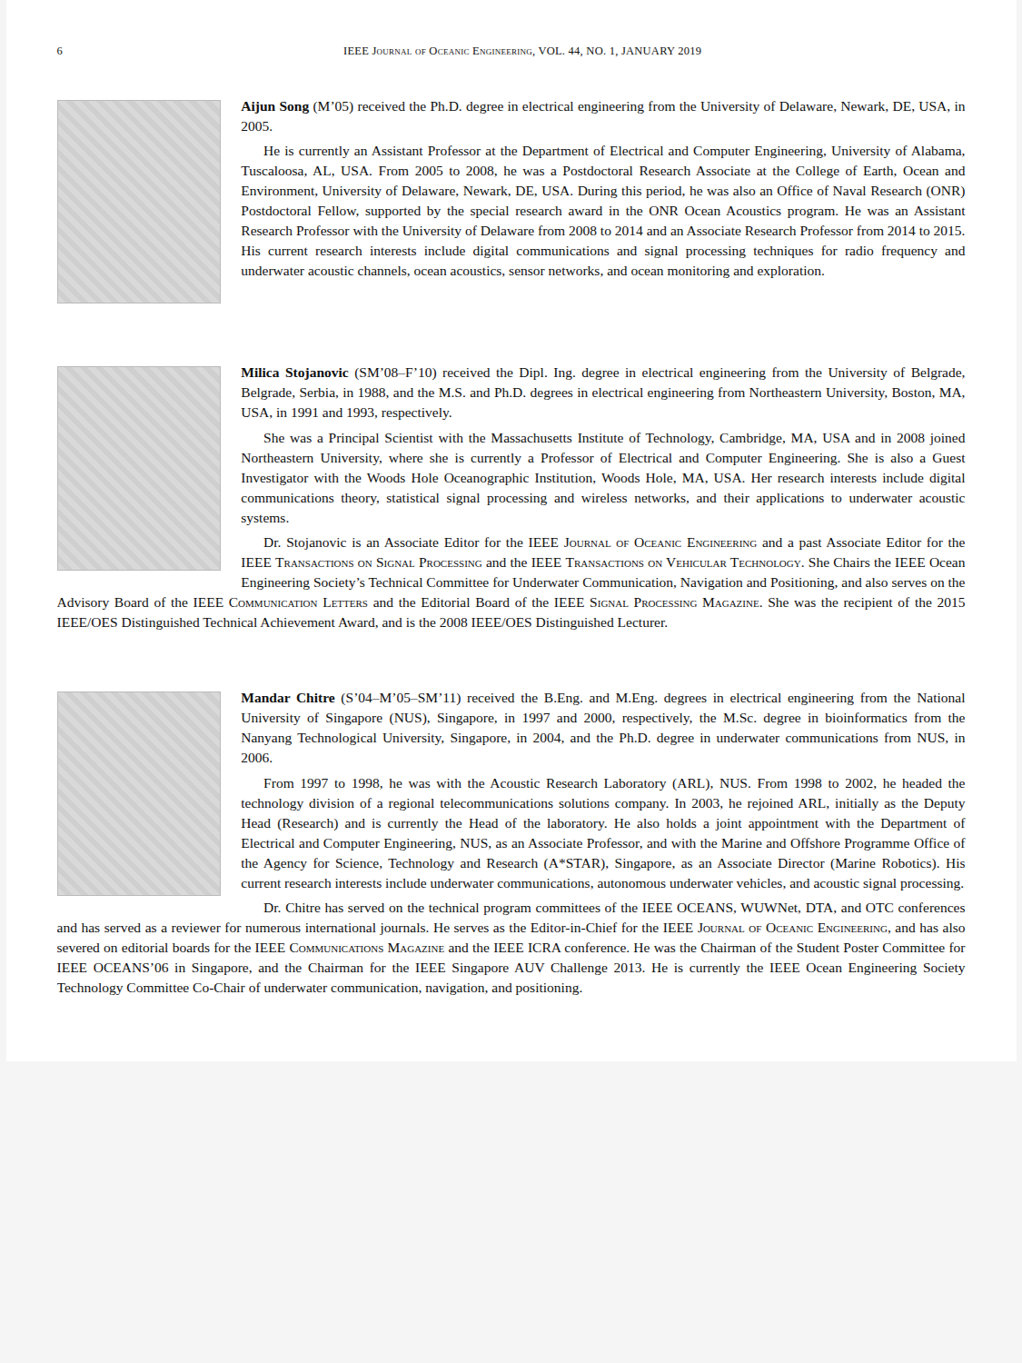6 IEEE Journal of Oceanic Engineering, VOL. 44, NO. 1, JANUARY 2019
Aijun Song
Aijun Song (M’05) received the Ph.D. degree in electrical engineering from the University of Delaware, Newark, DE, USA, in 2005.
He is currently an Assistant Professor at the Department of Electrical and Computer Engineering, University of Alabama, Tuscaloosa, AL, USA. From 2005 to 2008, he was a Postdoctoral Research Associate at the College of Earth, Ocean and Environment, University of Delaware, Newark, DE, USA. During this period, he was also an Office of Naval Research (ONR) Postdoctoral Fellow, supported by the special research award in the ONR Ocean Acoustics program. He was an Assistant Research Professor with the University of Delaware from 2008 to 2014 and an Associate Research Professor from 2014 to 2015. His current research interests include digital communications and signal processing techniques for radio frequency and underwater acoustic channels, ocean acoustics, sensor networks, and ocean monitoring and exploration.
Milica Stojanovic
Milica Stojanovic (SM’08–F’10) received the Dipl. Ing. degree in electrical engineering from the University of Belgrade, Belgrade, Serbia, in 1988, and the M.S. and Ph.D. degrees in electrical engineering from Northeastern University, Boston, MA, USA, in 1991 and 1993, respectively.
She was a Principal Scientist with the Massachusetts Institute of Technology, Cambridge, MA, USA and in 2008 joined Northeastern University, where she is currently a Professor of Electrical and Computer Engineering. She is also a Guest Investigator with the Woods Hole Oceanographic Institution, Woods Hole, MA, USA. Her research interests include digital communications theory, statistical signal processing and wireless networks, and their applications to underwater acoustic systems.
Dr. Stojanovic is an Associate Editor for the IEEE Journal of Oceanic Engineering and a past Associate Editor for the IEEE Transactions on Signal Processing and the IEEE Transactions on Vehicular Technology. She Chairs the IEEE Ocean Engineering Society’s Technical Committee for Underwater Communication, Navigation and Positioning, and also serves on the Advisory Board of the IEEE Communication Letters and the Editorial Board of the IEEE Signal Processing Magazine. She was the recipient of the 2015 IEEE/OES Distinguished Technical Achievement Award, and is the 2008 IEEE/OES Distinguished Lecturer.
Mandar Chitre
Mandar Chitre (S’04–M’05–SM’11) received the B.Eng. and M.Eng. degrees in electrical engineering from the National University of Singapore (NUS), Singapore, in 1997 and 2000, respectively, the M.Sc. degree in bioinformatics from the Nanyang Technological University, Singapore, in 2004, and the Ph.D. degree in underwater communications from NUS, in 2006.
From 1997 to 1998, he was with the Acoustic Research Laboratory (ARL), NUS. From 1998 to 2002, he headed the technology division of a regional telecommunications solutions company. In 2003, he rejoined ARL, initially as the Deputy Head (Research) and is currently the Head of the laboratory. He also holds a joint appointment with the Department of Electrical and Computer Engineering, NUS, as an Associate Professor, and with the Marine and Offshore Programme Office of the Agency for Science, Technology and Research (A*STAR), Singapore, as an Associate Director (Marine Robotics). His current research interests include underwater communications, autonomous underwater vehicles, and acoustic signal processing.
Dr. Chitre has served on the technical program committees of the IEEE OCEANS, WUWNet, DTA, and OTC conferences and has served as a reviewer for numerous international journals. He serves as the Editor-in-Chief for the IEEE Journal of Oceanic Engineering, and has also severed on editorial boards for the IEEE Communications Magazine and the IEEE ICRA conference. He was the Chairman of the Student Poster Committee for IEEE OCEANS’06 in Singapore, and the Chairman for the IEEE Singapore AUV Challenge 2013. He is currently the IEEE Ocean Engineering Society Technology Committee Co-Chair of underwater communication, navigation, and positioning.